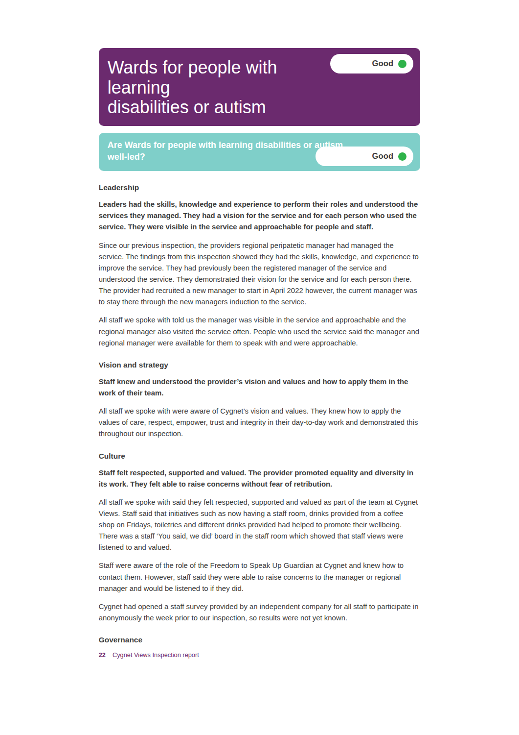Good
Wards for people with learning
disabilities or autism
Are Wards for people with learning disabilities or autism well-led?
Good
Leadership
Leaders had the skills, knowledge and experience to perform their roles and understood the services they managed. They had a vision for the service and for each person who used the service. They were visible in the service and approachable for people and staff.
Since our previous inspection, the providers regional peripatetic manager had managed the service. The findings from this inspection showed they had the skills, knowledge, and experience to improve the service. They had previously been the registered manager of the service and understood the service. They demonstrated their vision for the service and for each person there. The provider had recruited a new manager to start in April 2022 however, the current manager was to stay there through the new managers induction to the service.
All staff we spoke with told us the manager was visible in the service and approachable and the regional manager also visited the service often. People who used the service said the manager and regional manager were available for them to speak with and were approachable.
Vision and strategy
Staff knew and understood the provider’s vision and values and how to apply them in the work of their team.
All staff we spoke with were aware of Cygnet’s vision and values. They knew how to apply the values of care, respect, empower, trust and integrity in their day-to-day work and demonstrated this throughout our inspection.
Culture
Staff felt respected, supported and valued. The provider promoted equality and diversity in its work. They felt able to raise concerns without fear of retribution.
All staff we spoke with said they felt respected, supported and valued as part of the team at Cygnet Views. Staff said that initiatives such as now having a staff room, drinks provided from a coffee shop on Fridays, toiletries and different drinks provided had helped to promote their wellbeing. There was a staff ‘You said, we did’ board in the staff room which showed that staff views were listened to and valued.
Staff were aware of the role of the Freedom to Speak Up Guardian at Cygnet and knew how to contact them. However, staff said they were able to raise concerns to the manager or regional manager and would be listened to if they did.
Cygnet had opened a staff survey provided by an independent company for all staff to participate in anonymously the week prior to our inspection, so results were not yet known.
Governance
22 Cygnet Views Inspection report